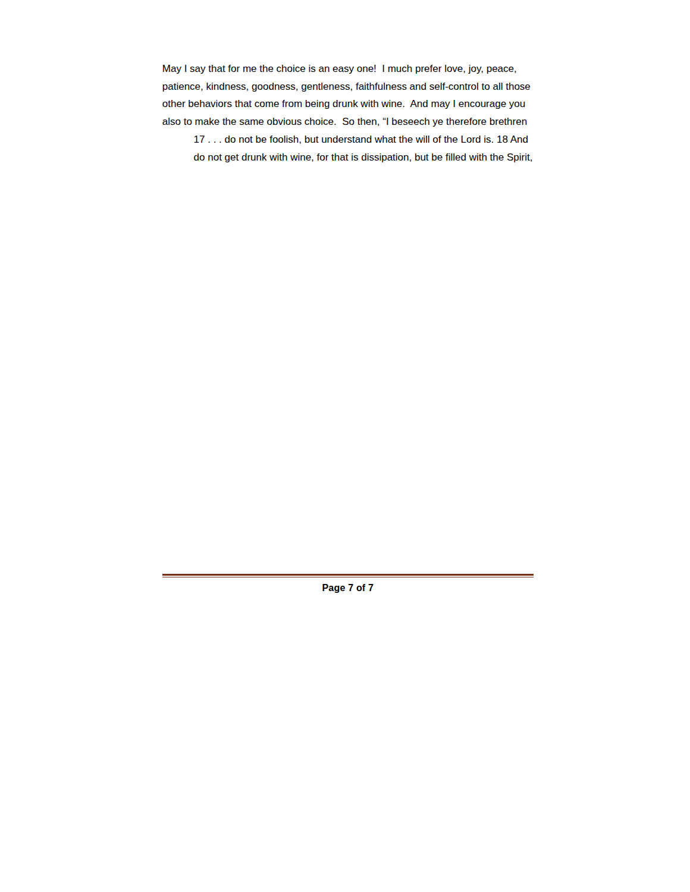May I say that for me the choice is an easy one! I much prefer love, joy, peace, patience, kindness, goodness, gentleness, faithfulness and self-control to all those other behaviors that come from being drunk with wine. And may I encourage you also to make the same obvious choice. So then, “I beseech ye therefore brethren
17 . . . do not be foolish, but understand what the will of the Lord is. 18 And do not get drunk with wine, for that is dissipation, but be filled with the Spirit,
Page 7 of 7